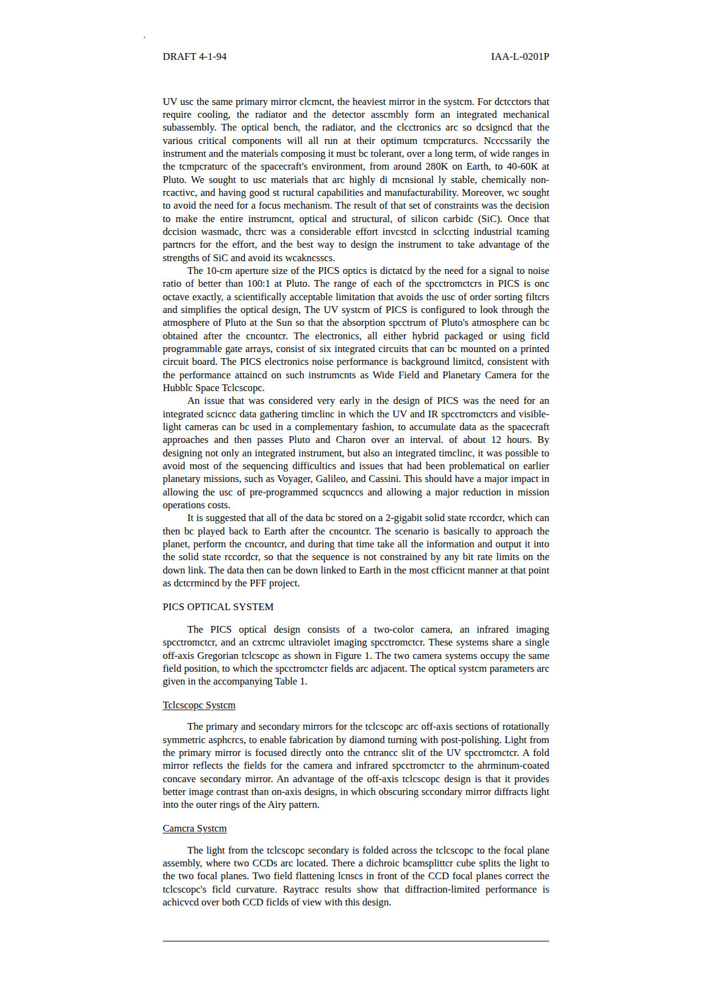.
DRAFT 4-1-94
IAA-L-0201P
UV usc the same primary mirror clcmcnt, the heaviest mirror in the systcm. For dctcctors that require cooling, the radiator and the detector asscmbly form an integrated mechanical subassembly. The optical bench, the radiator, and the clcctronics arc so dcsigncd that the various critical components will all run at their optimum tcmpcraturcs. Ncccssarily the instrument and the materials composing it must bc tolerant, over a long term, of wide ranges in the tcmpcraturc of the spacecraft's environment, from around 280K on Earth, to 40-60K at Pluto. We sought to usc materials that arc highly di mcnsional ly stable, chemically non-rcactivc, and having good st ructural capabilities and manufacturability. Moreover, wc sought to avoid the need for a focus mechanism. The result of that set of constraints was the decision to make the entire instrumcnt, optical and structural, of silicon carbidc (SiC). Once that dccision wasmadc, thcrc was a considerable effort invcstcd in sclccting industrial tcaming partncrs for the effort, and the best way to design the instrument to take advantage of the strengths of SiC and avoid its wcakncsscs.
The 10-cm aperture size of the PICS optics is dictatcd by the need for a signal to noise ratio of better than 100:1 at Pluto. The range of each of the spcctromctcrs in PICS is onc octave exactly, a scientifically acceptable limitation that avoids the usc of order sorting filtcrs and simplifies the optical design, The UV systcm of PICS is configured to look through the atmosphere of Pluto at the Sun so that the absorption spcctrum of Pluto's atmosphere can bc obtained after the cncountcr. The electronics, all either hybrid packaged or using ficld programmable gate arrays, consist of six integrated circuits that can bc mounted on a printed circuit board. The PICS electronics noise performance is background limitcd, consistent with the performance attaincd on such instrumcnts as Wide Field and Planetary Camera for the Hubblc Space Tclcscopc.
An issue that was considered very early in the design of PICS was the need for an integrated scicncc data gathering timclinc in which the UV and IR spcctromctcrs and visible-light cameras can bc used in a complementary fashion, to accumulate data as the spacecraft approaches and then passes Pluto and Charon over an interval. of about 12 hours. By designing not only an integrated instrument, but also an integrated timclinc, it was possible to avoid most of the sequencing difficultics and issues that had been problematical on earlier planetary missions, such as Voyager, Galileo, and Cassini. This should have a major impact in allowing the usc of pre-programmed scqucnccs and allowing a major reduction in mission operations costs.
It is suggested that all of the data bc stored on a 2-gigabit solid state rccordcr, which can then bc played back to Earth after the cncountcr. The scenario is basically to approach the planet, perform the cncountcr, and during that time take all the information and output it into the solid state rccordcr, so that the sequence is not constrained by any bit rate limits on the down link. The data then can be down linked to Earth in the most cfficicnt manner at that point as dctcrmincd by the PFF project.
PICS OPTICAL SYSTEM
The PICS optical design consists of a two-color camera, an infrared imaging spcctromctcr, and an cxtrcmc ultraviolet imaging spcctromctcr. These systems share a single off-axis Gregorian tclcscopc as shown in Figure 1. The two camera systems occupy the same field position, to which the spcctromctcr fields arc adjacent. The optical systcm parameters arc given in the accompanying Table 1.
Tclcscopc Systcm
The primary and secondary mirrors for the tclcscopc arc off-axis sections of rotationally symmetric asphcrcs, to enable fabrication by diamond turning with post-polishing. Light from the primary mirror is focused directly onto the cntrancc slit of the UV spcctromctcr. A fold mirror reflects the fields for the camera and infrared spcctromctcr to the ahrminum-coated concave secondary mirror. An advantage of the off-axis tclcscopc design is that it provides better image contrast than on-axis designs, in which obscuring sccondary mirror diffracts light into the outer rings of the Airy pattern.
Camcra Systcm
The light from the tclcscopc secondary is folded across the tclcscopc to the focal plane assembly, where two CCDs arc located. There a dichroic bcamsplittcr cube splits the light to the two focal planes. Two field flattening lcnscs in front of the CCD focal planes correct the tclcscopc's ficld curvature. Raytracc results show that diffraction-limited performance is achicvcd over both CCD ficlds of view with this design.